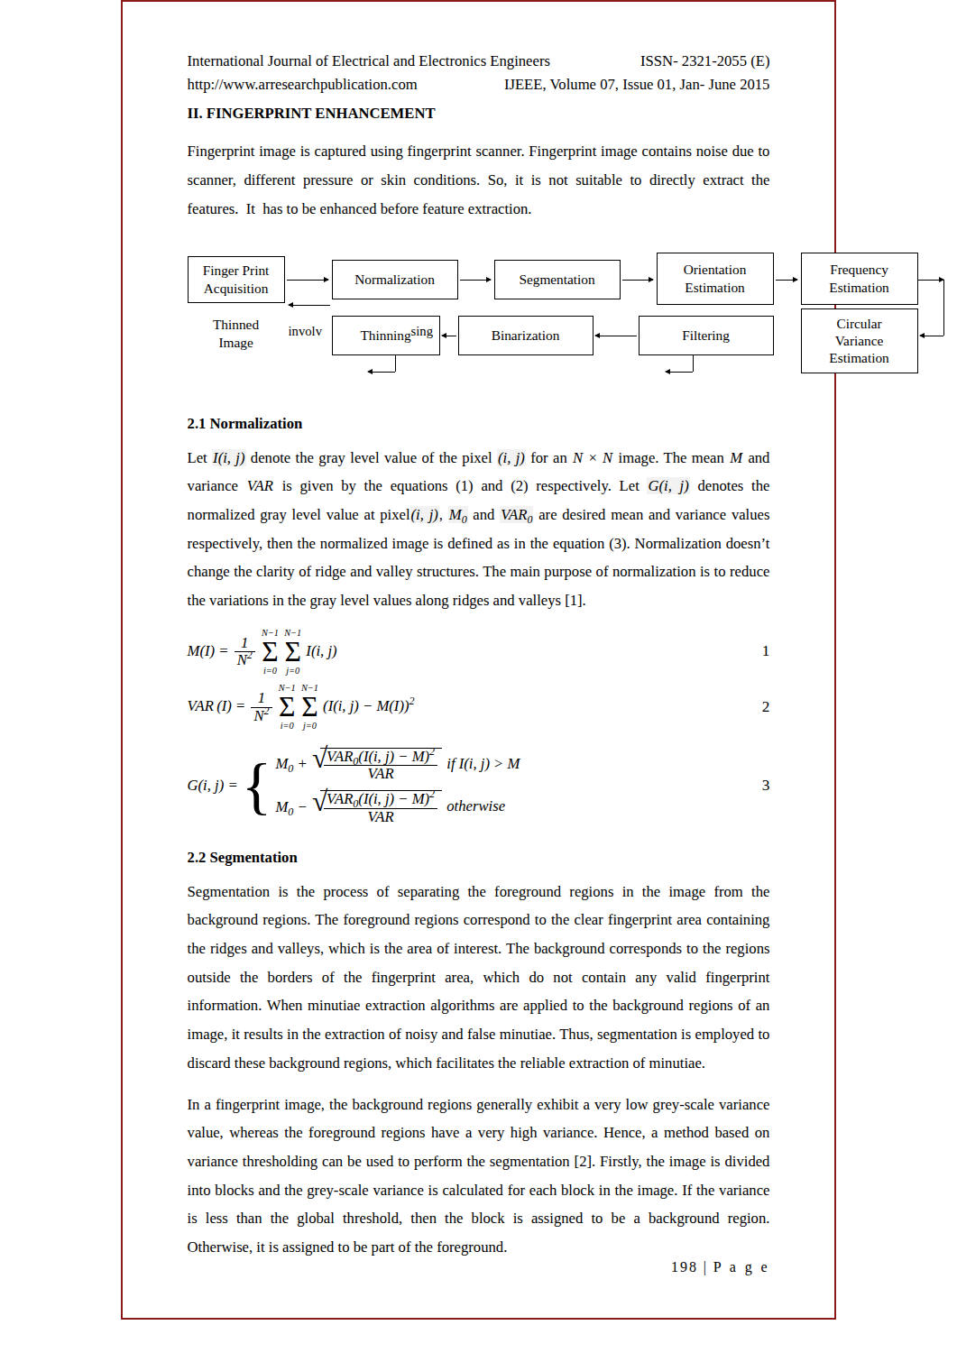International Journal of Electrical and Electronics Engineers ISSN- 2321-2055 (E)
http://www.arresearchpublication.com IJEEE, Volume 07, Issue 01, Jan- June 2015
II. FINGERPRINT ENHANCEMENT
Fingerprint image is captured using fingerprint scanner. Fingerprint image contains noise due to scanner, different pressure or skin conditions. So, it is not suitable to directly extract the features. It has to be enhanced before feature extraction.
Finger Print
Acquisition
Normalization
Segmentation
Orientation
Estimation
Frequency
Estimation
Thinned
Image
involv
sing
Thinning
Binarization
Filtering
Circular
Variance
Estimation
2.1 Normalization
Let I(i, j) denote the gray level value of the pixel (i, j) for an N × N image. The mean M and variance VAR is given by the equations (1) and (2) respectively. Let G(i, j) denotes the normalized gray level value at pixel(i, j), M0 and VAR0 are desired mean and variance values respectively, then the normalized image is defined as in the equation (3). Normalization doesn’t change the clarity of ridge and valley structures. The main purpose of normalization is to reduce the variations in the gray level values along ridges and valleys [1].
M(I) = 1 N2 N−1 Σi=0 N−1 Σj=0 I(i, j)
1
VAR (I) = 1 N2 N−1 Σi=0 N−1 Σj=0 (I(i, j) − M(I))2
2
G(i, j) = { M0 + VAR0(I(i, j) − M)2 VAR if I(i, j) > M M0 − VAR0(I(i, j) − M)2 VAR otherwise
3
2.2 Segmentation
Segmentation is the process of separating the foreground regions in the image from the background regions. The foreground regions correspond to the clear fingerprint area containing the ridges and valleys, which is the area of interest. The background corresponds to the regions outside the borders of the fingerprint area, which do not contain any valid fingerprint information. When minutiae extraction algorithms are applied to the background regions of an image, it results in the extraction of noisy and false minutiae. Thus, segmentation is employed to discard these background regions, which facilitates the reliable extraction of minutiae.
In a fingerprint image, the background regions generally exhibit a very low grey-scale variance value, whereas the foreground regions have a very high variance. Hence, a method based on variance thresholding can be used to perform the segmentation [2]. Firstly, the image is divided into blocks and the grey-scale variance is calculated for each block in the image. If the variance is less than the global threshold, then the block is assigned to be a background region. Otherwise, it is assigned to be part of the foreground.
198 | P a g e